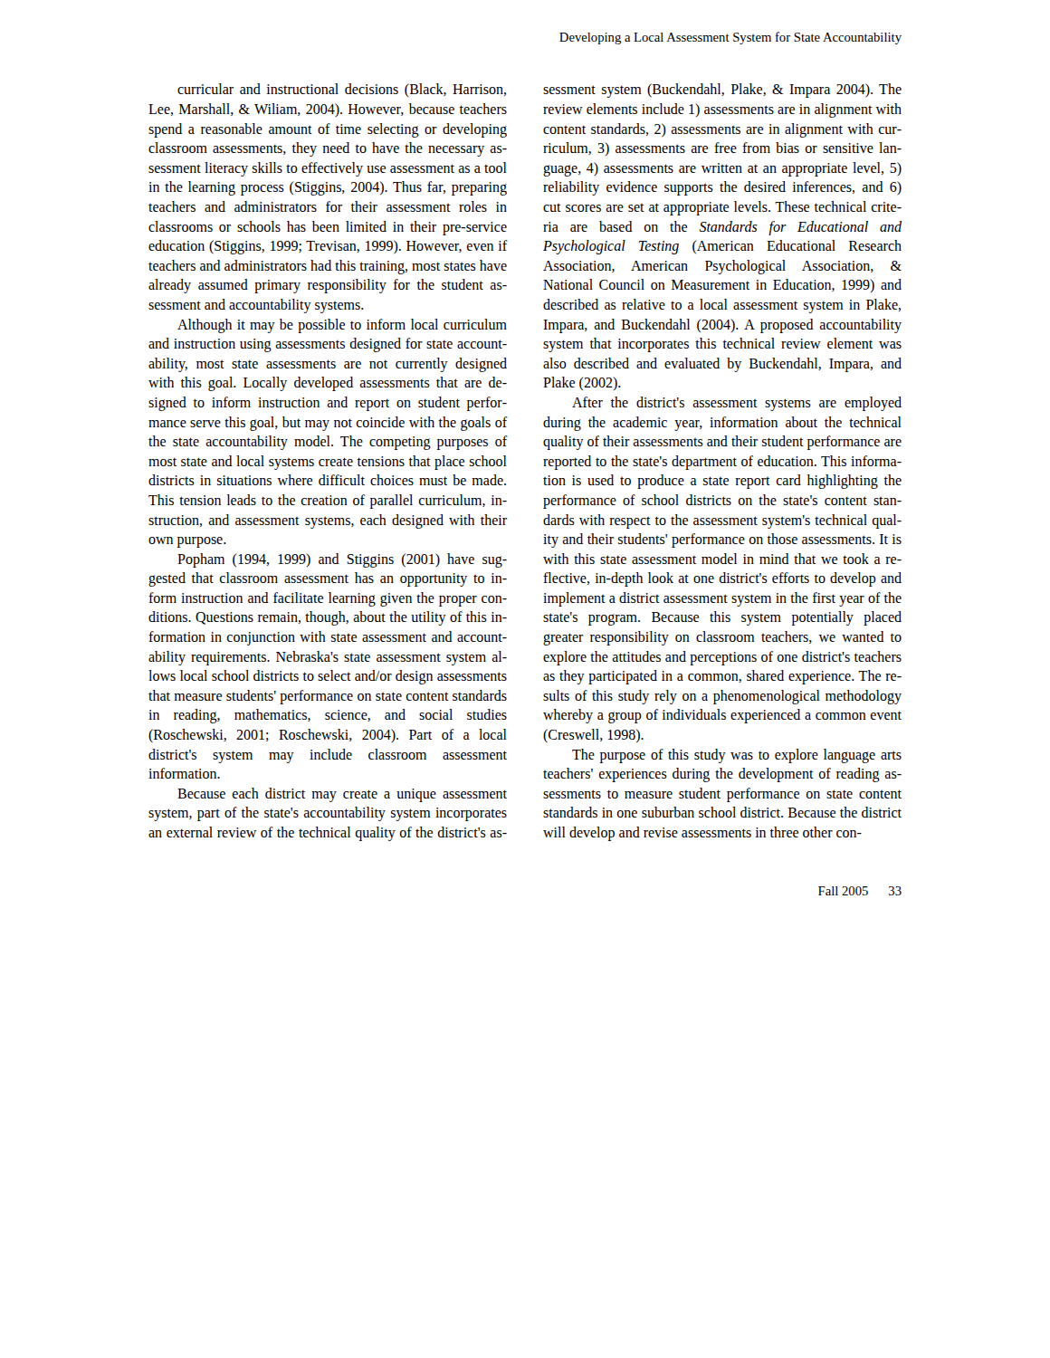Developing a Local Assessment System for State Accountability
curricular and instructional decisions (Black, Harrison, Lee, Marshall, & Wiliam, 2004). However, because teachers spend a reasonable amount of time selecting or developing classroom assessments, they need to have the necessary assessment literacy skills to effectively use assessment as a tool in the learning process (Stiggins, 2004). Thus far, preparing teachers and administrators for their assessment roles in classrooms or schools has been limited in their pre-service education (Stiggins, 1999; Trevisan, 1999). However, even if teachers and administrators had this training, most states have already assumed primary responsibility for the student assessment and accountability systems.
Although it may be possible to inform local curriculum and instruction using assessments designed for state accountability, most state assessments are not currently designed with this goal. Locally developed assessments that are designed to inform instruction and report on student performance serve this goal, but may not coincide with the goals of the state accountability model. The competing purposes of most state and local systems create tensions that place school districts in situations where difficult choices must be made. This tension leads to the creation of parallel curriculum, instruction, and assessment systems, each designed with their own purpose.
Popham (1994, 1999) and Stiggins (2001) have suggested that classroom assessment has an opportunity to inform instruction and facilitate learning given the proper conditions. Questions remain, though, about the utility of this information in conjunction with state assessment and accountability requirements. Nebraska's state assessment system allows local school districts to select and/or design assessments that measure students' performance on state content standards in reading, mathematics, science, and social studies (Roschewski, 2001; Roschewski, 2004). Part of a local district's system may include classroom assessment information.
Because each district may create a unique assessment system, part of the state's accountability system incorporates an external review of the technical quality of the district's assessment system (Buckendahl, Plake, & Impara 2004). The review elements include 1) assessments are in alignment with content standards, 2) assessments are in alignment with curriculum, 3) assessments are free from bias or sensitive language, 4) assessments are written at an appropriate level, 5) reliability evidence supports the desired inferences, and 6) cut scores are set at appropriate levels. These technical criteria are based on the Standards for Educational and Psychological Testing (American Educational Research Association, American Psychological Association, & National Council on Measurement in Education, 1999) and described as relative to a local assessment system in Plake, Impara, and Buckendahl (2004). A proposed accountability system that incorporates this technical review element was also described and evaluated by Buckendahl, Impara, and Plake (2002).
After the district's assessment systems are employed during the academic year, information about the technical quality of their assessments and their student performance are reported to the state's department of education. This information is used to produce a state report card highlighting the performance of school districts on the state's content standards with respect to the assessment system's technical quality and their students' performance on those assessments. It is with this state assessment model in mind that we took a reflective, in-depth look at one district's efforts to develop and implement a district assessment system in the first year of the state's program. Because this system potentially placed greater responsibility on classroom teachers, we wanted to explore the attitudes and perceptions of one district's teachers as they participated in a common, shared experience. The results of this study rely on a phenomenological methodology whereby a group of individuals experienced a common event (Creswell, 1998).
The purpose of this study was to explore language arts teachers' experiences during the development of reading assessments to measure student performance on state content standards in one suburban school district. Because the district will develop and revise assessments in three other con-
Fall 200533